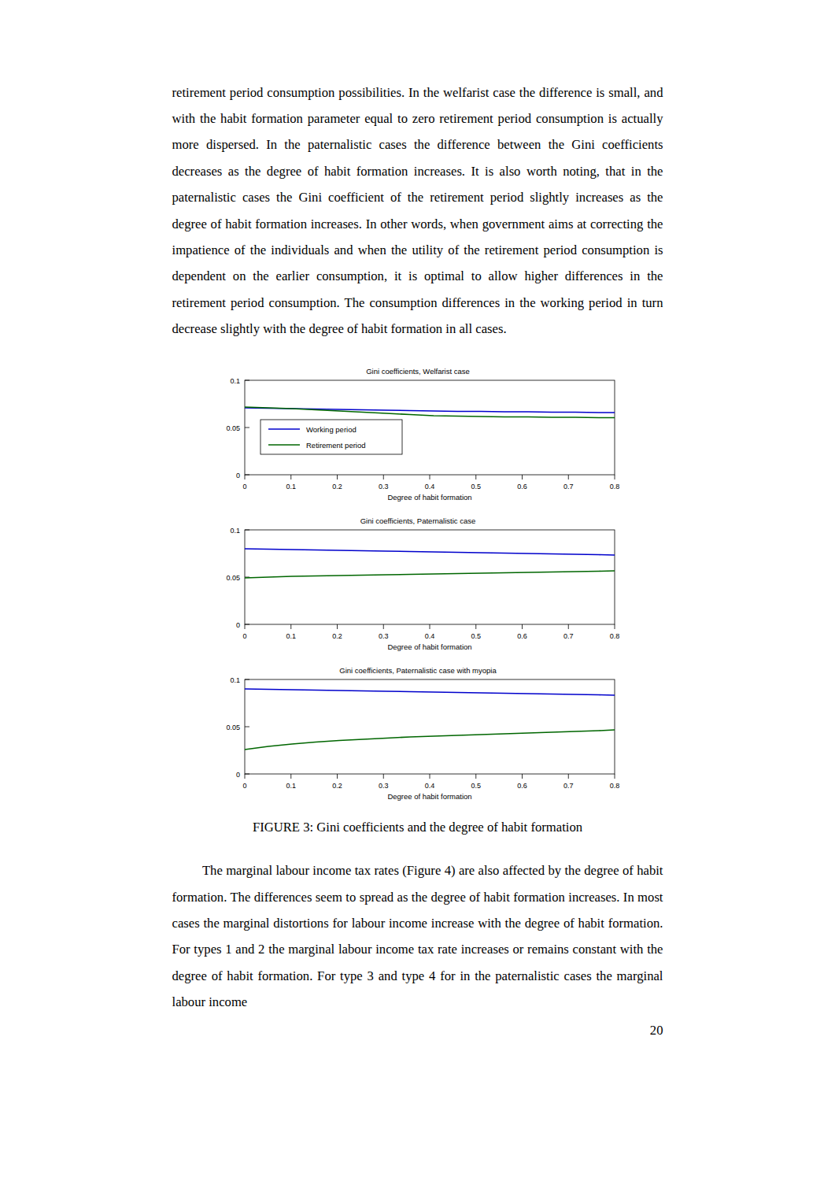retirement period consumption possibilities. In the welfarist case the difference is small, and with the habit formation parameter equal to zero retirement period consumption is actually more dispersed. In the paternalistic cases the difference between the Gini coefficients decreases as the degree of habit formation increases. It is also worth noting, that in the paternalistic cases the Gini coefficient of the retirement period slightly increases as the degree of habit formation increases. In other words, when government aims at correcting the impatience of the individuals and when the utility of the retirement period consumption is dependent on the earlier consumption, it is optimal to allow higher differences in the retirement period consumption. The consumption differences in the working period in turn decrease slightly with the degree of habit formation in all cases.
Gini coefficients, Welfarist case 0.1 0.05 0 0 0.1 0.2 0.3 0.4 0.5 0.6 0.7 0.8 Degree of habit formation Working period Retirement period Gini coefficients, Paternalistic case 0.1 0.05 0 0 0.1 0.2 0.3 0.4 0.5 0.6 0.7 0.8 Degree of habit formation Gini coefficients, Paternalistic case with myopia 0.1 0.05 0 0 0.1 0.2 0.3 0.4 0.5 0.6 0.7 0.8 Degree of habit formation
FIGURE 3: Gini coefficients and the degree of habit formation
The marginal labour income tax rates (Figure 4) are also affected by the degree of habit formation. The differences seem to spread as the degree of habit formation increases. In most cases the marginal distortions for labour income increase with the degree of habit formation. For types 1 and 2 the marginal labour income tax rate increases or remains constant with the degree of habit formation. For type 3 and type 4 for in the paternalistic cases the marginal labour income
20